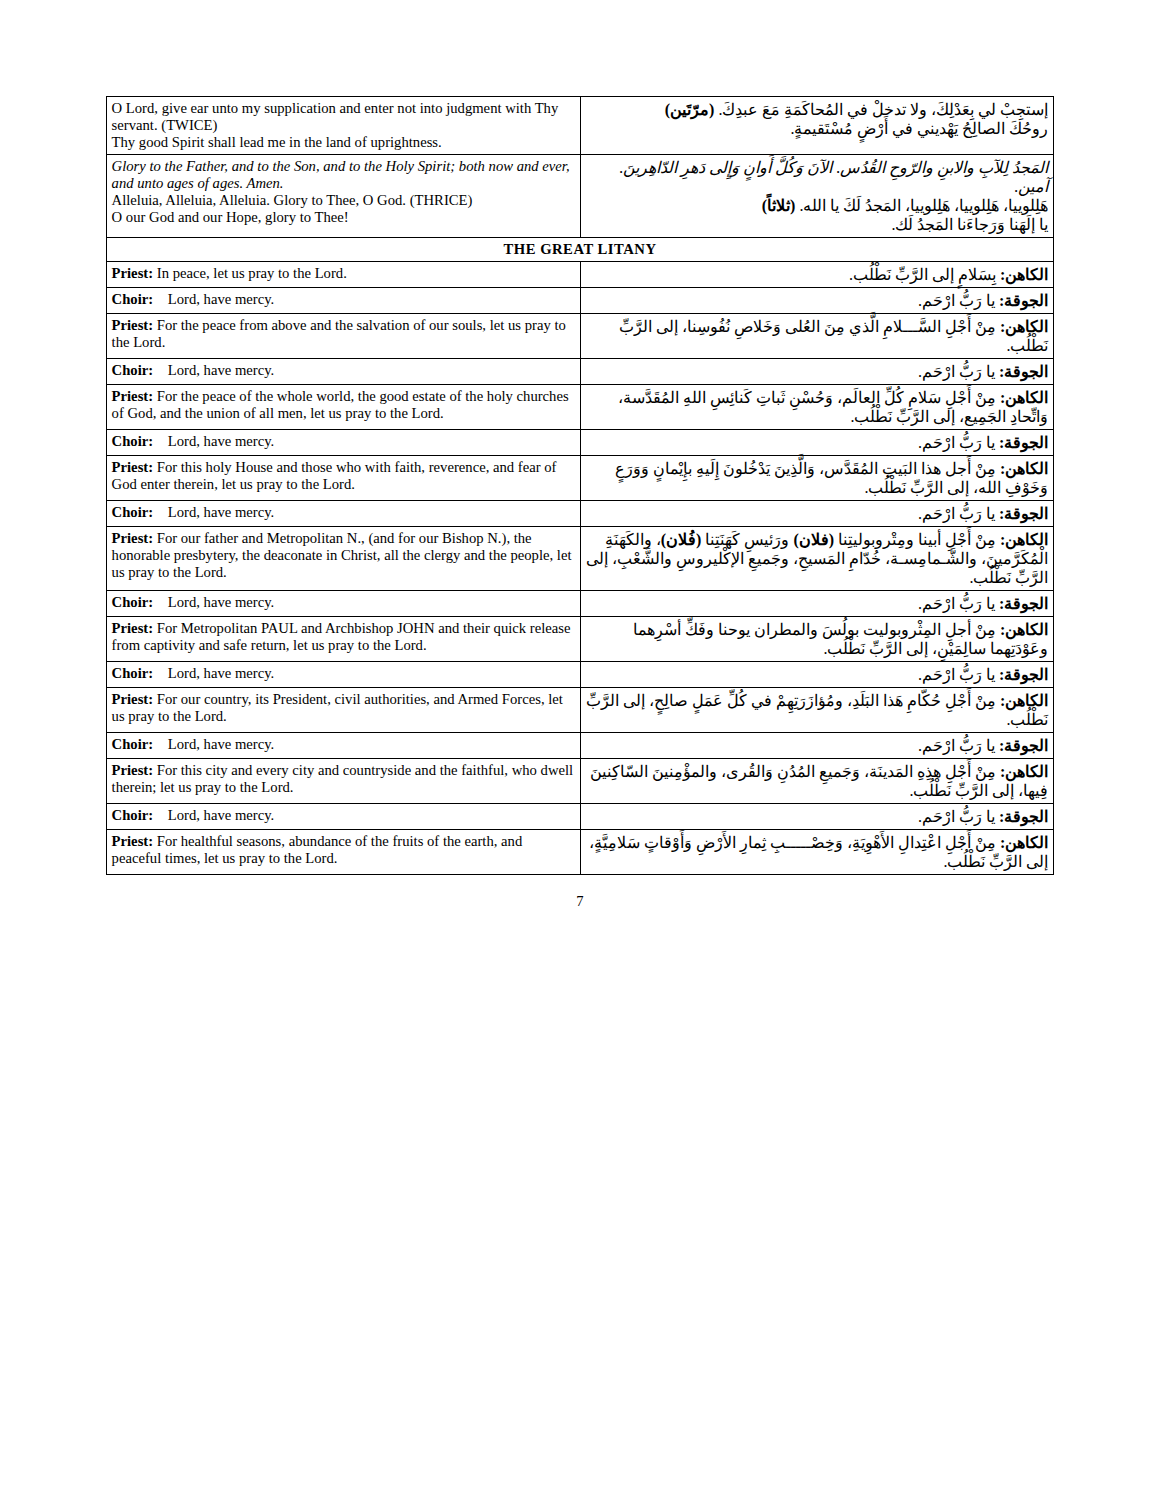| O Lord, give ear unto my supplication and enter not into judgment with Thy servant. (TWICE) Thy good Spirit shall lead me in the land of uprightness. | إستجِبْ لي بِعَدْلِكَ، ولا تدخلْ في المُحاكَمَةِ مَعَ عبدِكَ. (مرّتَين) روحُكَ الصالِحُ يَهْديني في أَرْضٍ مُسْتَقيمةٍ. |
| Glory to the Father, and to the Son, and to the Holy Spirit; both now and ever, and unto ages of ages. Amen. Alleluia, Alleluia, Alleluia. Glory to Thee, O God. (THRICE) O our God and our Hope, glory to Thee! | المَجدُ لِلآبِ والابنِ والرّوحِ القُدُس. الآنَ وَكُلَّ أَوانٍ وَإِلى دَهرِ الدّاهِرينَ. آمين. هَلِلوييا، هَلِلوييا، هَلِلوييا، المَجدُ لَكَ يا الله. (ثلاثاً) يا إلَهَنا وَرَجاءَنا المَجدُ لَك. |
| THE GREAT LITANY |
| Priest: In peace, let us pray to the Lord. | الكاهن: بِسَلامٍ إلى الرَّبِّ نَطْلُب. |
| Choir: Lord, have mercy. | الجوقة: يا رَبُّ ارْحَم. |
| Priest: For the peace from above and the salvation of our souls, let us pray to the Lord. | الكاهن: مِنْ أَجْلِ السَّـــلامِ الَّذي مِنَ العُلى وَخَلاصِ نُفُوسِنا، إلى الرَّبِّ نَطْلُب. |
| Choir: Lord, have mercy. | الجوقة: يا رَبُّ ارْحَم. |
| Priest: For the peace of the whole world, the good estate of the holy churches of God, and the union of all men, let us pray to the Lord. | الكاهن: مِنْ أَجْلِ سَلامِ كُلِّ العالَم، وَحُسْنِ ثَباتِ كَنائِسِ اللهِ المُقَدَّسة، وَاتِّحادِ الجَمِيع، إلى الرَّبِّ نَطْلُب. |
| Choir: Lord, have mercy. | الجوقة: يا رَبُّ ارْحَم. |
| Priest: For this holy House and those who with faith, reverence, and fear of God enter therein, let us pray to the Lord. | الكاهن: مِنْ أَجل هذا البَيتِ المُقَدَّس، وَالَّذِينَ يَدْخُلونَ إِلَيهِ بإِيْمانٍ وَوَرَعٍ وَخَوْفِ الله، إلى الرَّبِّ نَطْلُب. |
| Choir: Lord, have mercy. | الجوقة: يا رَبُّ ارْحَم. |
| Priest: For our father and Metropolitan N., (and for our Bishop N.), the honorable presbytery, the deaconate in Christ, all the clergy and the people, let us pray to the Lord. | الكاهن: مِنْ أَجْلِ أبينا ومِتْروبوليتِنا (فلان) ورَئيسِ كَهَنَتِنا (فُلان) ، والكَهَنَةِ الْمُكَرَّمينَ، والشَّـمامِسـة، خُدّامِ المَسيحِ، وجَميعِ الإكْليروسِ والشَّعْبِ، إلى الرَّبِّ نَطْلُب. |
| Choir: Lord, have mercy. | الجوقة: يا رَبُّ ارْحَم. |
| Priest: For Metropolitan PAUL and Archbishop JOHN and their quick release from captivity and safe return, let us pray to the Lord. | الكاهن: مِنْ أجلِ المِثْروبوليت بولُسَ والمطران يوحنا وفَكِّ أسْرِهما وعَوْدَتِهما سالِمَيْنِ، إلى الرَّبِّ نَطْلُب. |
| Choir: Lord, have mercy. | الجوقة: يا رَبُّ ارْحَم. |
| Priest: For our country, its President, civil authorities, and Armed Forces, let us pray to the Lord. | الكاهن: مِنْ أَجْلِ حُكّامِ هَذا البَلَدِ، ومُؤازَرَتِهِمْ في كُلِّ عَمَلٍ صالِحٍ، إلى الرَّبِّ نَطْلُب. |
| Choir: Lord, have mercy. | الجوقة: يا رَبُّ ارْحَم. |
| Priest: For this city and every city and countryside and the faithful, who dwell therein; let us pray to the Lord. | الكاهن: مِنْ أَجْلِ هذِهِ المَدينَة، وَجَميعِ المُدُنِ وَالقُرى، والمؤْمِنينَ السّاكِنينَ فِيها، إلى الرَّبِّ نَطْلُب. |
| Choir: Lord, have mercy. | الجوقة: يا رَبُّ ارْحَم. |
| Priest: For healthful seasons, abundance of the fruits of the earth, and peaceful times, let us pray to the Lord. | الكاهن: مِنْ أَجْلِ اعْتِدالِ الأَهْوِيَةِ، وَخِصْـــــبِ ثِمارِ الأَرْضِ وَأَوْقاتٍ سَلامِيَّةٍ، إلى الرَّبِّ نَطْلُب. |
7